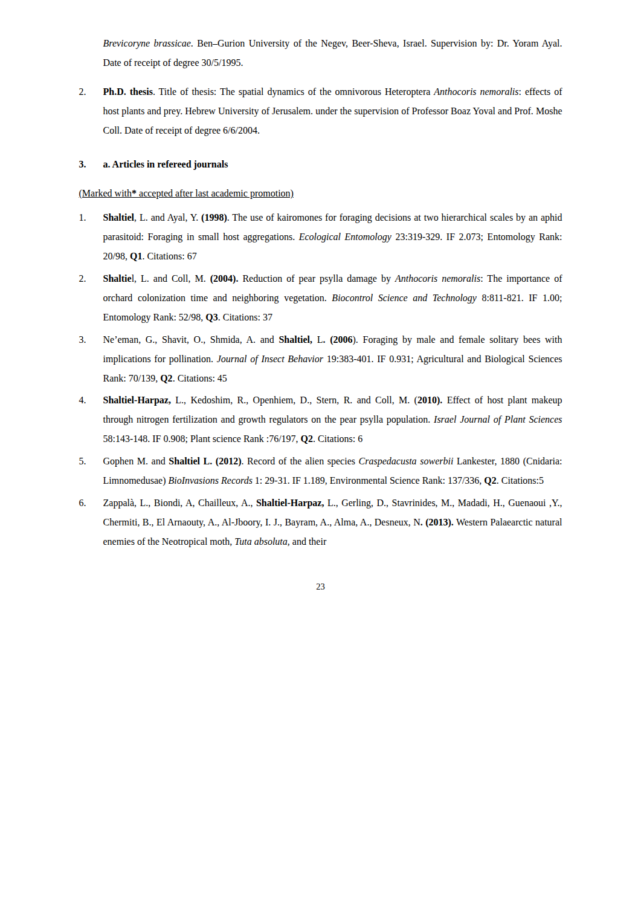Brevicoryne brassicae. Ben–Gurion University of the Negev, Beer-Sheva, Israel. Supervision by: Dr. Yoram Ayal. Date of receipt of degree 30/5/1995.
Ph.D. thesis. Title of thesis: The spatial dynamics of the omnivorous Heteroptera Anthocoris nemoralis: effects of host plants and prey. Hebrew University of Jerusalem. under the supervision of Professor Boaz Yoval and Prof. Moshe Coll. Date of receipt of degree 6/6/2004.
3. a. Articles in refereed journals
(Marked with* accepted after last academic promotion)
Shaltiel, L. and Ayal, Y. (1998). The use of kairomones for foraging decisions at two hierarchical scales by an aphid parasitoid: Foraging in small host aggregations. Ecological Entomology 23:319-329. IF 2.073; Entomology Rank: 20/98, Q1. Citations: 67
Shaltiel, L. and Coll, M. (2004). Reduction of pear psylla damage by Anthocoris nemoralis: The importance of orchard colonization time and neighboring vegetation. Biocontrol Science and Technology 8:811-821. IF 1.00; Entomology Rank: 52/98, Q3. Citations: 37
Ne’eman, G., Shavit, O., Shmida, A. and Shaltiel, L. (2006). Foraging by male and female solitary bees with implications for pollination. Journal of Insect Behavior 19:383-401. IF 0.931; Agricultural and Biological Sciences Rank: 70/139, Q2. Citations: 45
Shaltiel-Harpaz, L., Kedoshim, R., Openhiem, D., Stern, R. and Coll, M. (2010). Effect of host plant makeup through nitrogen fertilization and growth regulators on the pear psylla population. Israel Journal of Plant Sciences 58:143-148. IF 0.908; Plant science Rank :76/197, Q2. Citations: 6
Gophen M. and Shaltiel L. (2012). Record of the alien species Craspedacusta sowerbii Lankester, 1880 (Cnidaria: Limnomedusae) BioInvasions Records 1: 29-31. IF 1.189, Environmental Science Rank: 137/336, Q2. Citations:5
Zappalà, L., Biondi, A, Chailleux, A., Shaltiel-Harpaz, L., Gerling, D., Stavrinides, M., Madadi, H., Guenaoui ,Y., Chermiti, B., El Arnaouty, A., Al-Jboory, I. J., Bayram, A., Alma, A., Desneux, N. (2013). Western Palaearctic natural enemies of the Neotropical moth, Tuta absoluta, and their
23